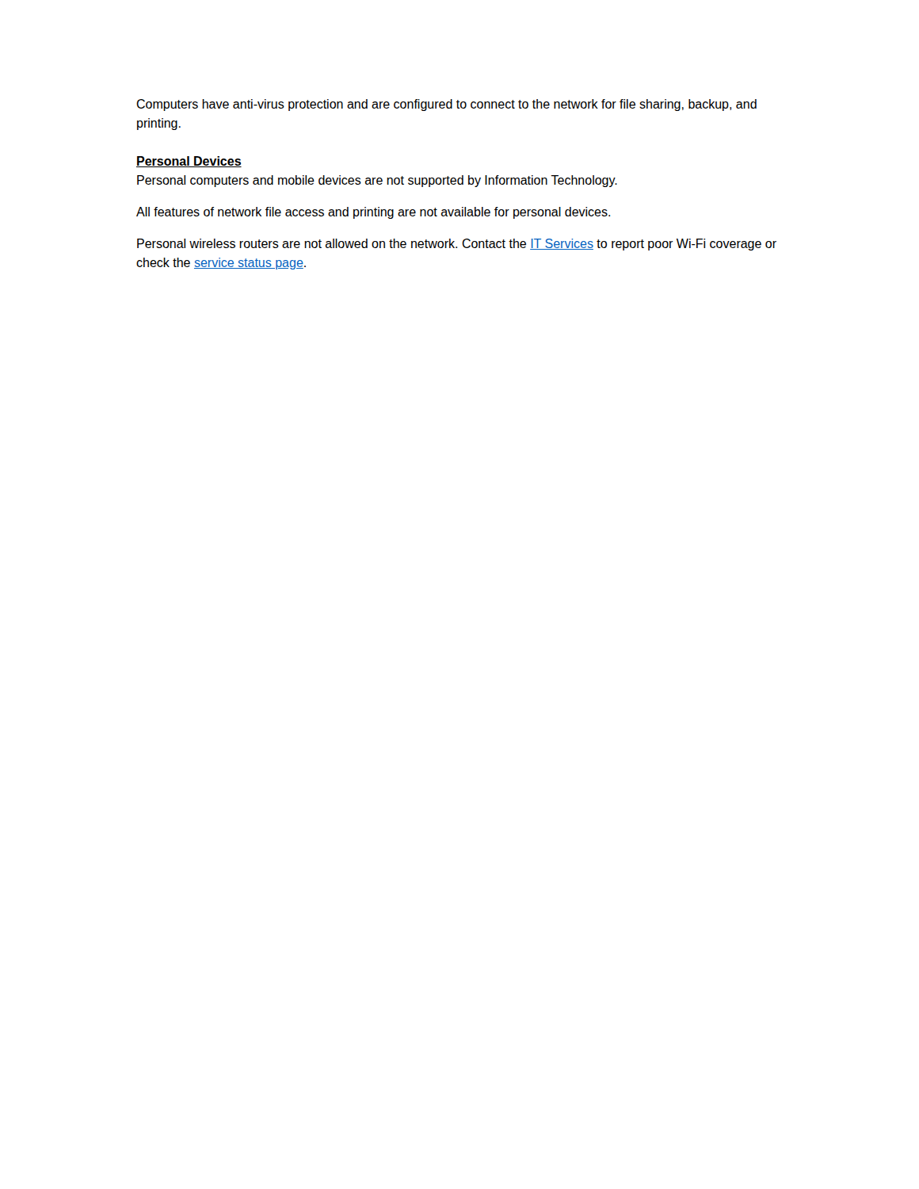Computers have anti-virus protection and are configured to connect to the network for file sharing, backup, and printing.
Personal Devices
Personal computers and mobile devices are not supported by Information Technology.
All features of network file access and printing are not available for personal devices.
Personal wireless routers are not allowed on the network. Contact the IT Services to report poor Wi-Fi coverage or check the service status page.